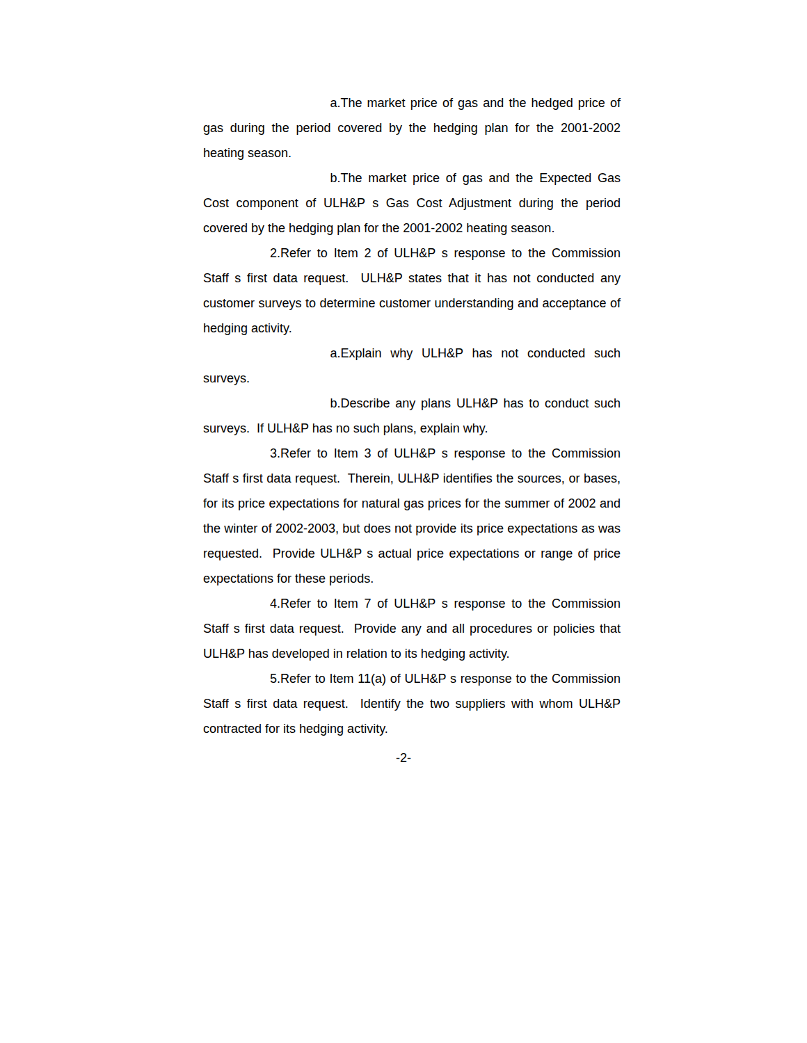a. The market price of gas and the hedged price of gas during the period covered by the hedging plan for the 2001-2002 heating season.
b. The market price of gas and the Expected Gas Cost component of ULH&P s Gas Cost Adjustment during the period covered by the hedging plan for the 2001-2002 heating season.
2. Refer to Item 2 of ULH&P s response to the Commission Staff s first data request. ULH&P states that it has not conducted any customer surveys to determine customer understanding and acceptance of hedging activity.
a. Explain why ULH&P has not conducted such surveys.
b. Describe any plans ULH&P has to conduct such surveys. If ULH&P has no such plans, explain why.
3. Refer to Item 3 of ULH&P s response to the Commission Staff s first data request. Therein, ULH&P identifies the sources, or bases, for its price expectations for natural gas prices for the summer of 2002 and the winter of 2002-2003, but does not provide its price expectations as was requested. Provide ULH&P s actual price expectations or range of price expectations for these periods.
4. Refer to Item 7 of ULH&P s response to the Commission Staff s first data request. Provide any and all procedures or policies that ULH&P has developed in relation to its hedging activity.
5. Refer to Item 11(a) of ULH&P s response to the Commission Staff s first data request. Identify the two suppliers with whom ULH&P contracted for its hedging activity.
-2-